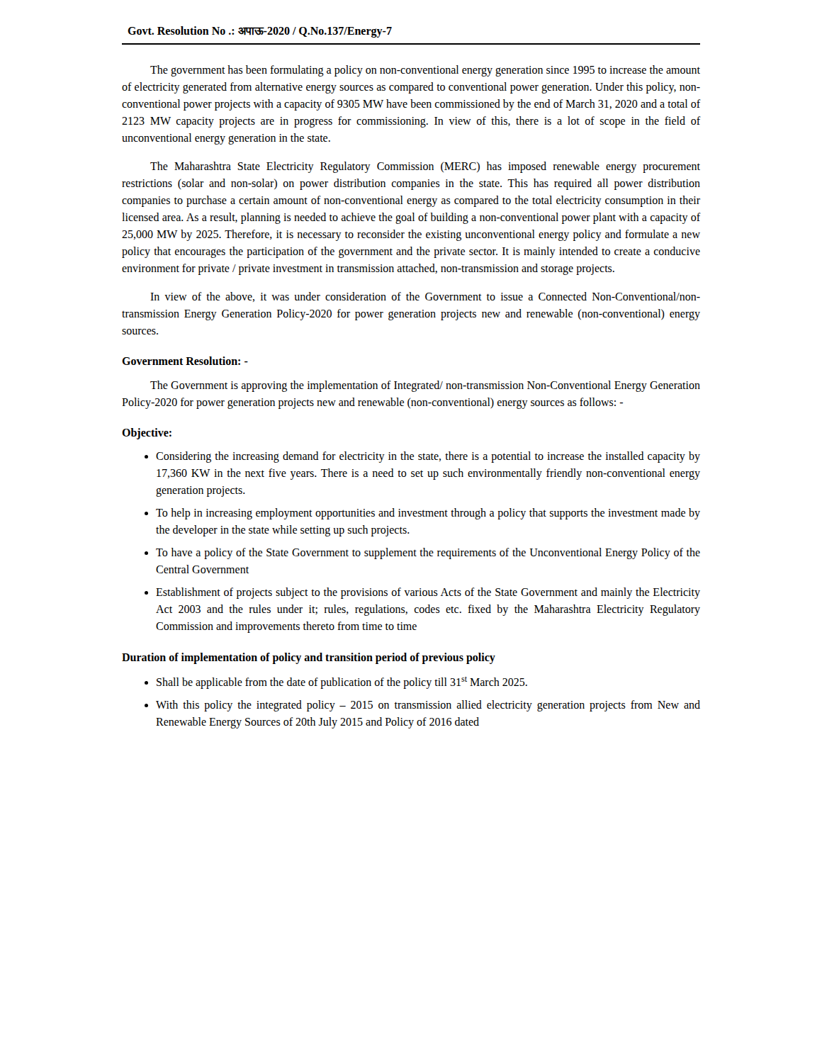Govt. Resolution No .: अपाऊ-2020 / Q.No.137/Energy-7
The government has been formulating a policy on non-conventional energy generation since 1995 to increase the amount of electricity generated from alternative energy sources as compared to conventional power generation. Under this policy, non-conventional power projects with a capacity of 9305 MW have been commissioned by the end of March 31, 2020 and a total of 2123 MW capacity projects are in progress for commissioning. In view of this, there is a lot of scope in the field of unconventional energy generation in the state.
The Maharashtra State Electricity Regulatory Commission (MERC) has imposed renewable energy procurement restrictions (solar and non-solar) on power distribution companies in the state. This has required all power distribution companies to purchase a certain amount of non-conventional energy as compared to the total electricity consumption in their licensed area. As a result, planning is needed to achieve the goal of building a non-conventional power plant with a capacity of 25,000 MW by 2025. Therefore, it is necessary to reconsider the existing unconventional energy policy and formulate a new policy that encourages the participation of the government and the private sector. It is mainly intended to create a conducive environment for private / private investment in transmission attached, non-transmission and storage projects.
In view of the above, it was under consideration of the Government to issue a Connected Non-Conventional/non-transmission Energy Generation Policy-2020 for power generation projects new and renewable (non-conventional) energy sources.
Government Resolution: -
The Government is approving the implementation of Integrated/ non-transmission Non-Conventional Energy Generation Policy-2020 for power generation projects new and renewable (non-conventional) energy sources as follows: -
Objective:
Considering the increasing demand for electricity in the state, there is a potential to increase the installed capacity by 17,360 KW in the next five years. There is a need to set up such environmentally friendly non-conventional energy generation projects.
To help in increasing employment opportunities and investment through a policy that supports the investment made by the developer in the state while setting up such projects.
To have a policy of the State Government to supplement the requirements of the Unconventional Energy Policy of the Central Government
Establishment of projects subject to the provisions of various Acts of the State Government and mainly the Electricity Act 2003 and the rules under it; rules, regulations, codes etc. fixed by the Maharashtra Electricity Regulatory Commission and improvements thereto from time to time
Duration of implementation of policy and transition period of previous policy
Shall be applicable from the date of publication of the policy till 31st March 2025.
With this policy the integrated policy – 2015 on transmission allied electricity generation projects from New and Renewable Energy Sources of 20th July 2015 and Policy of 2016 dated